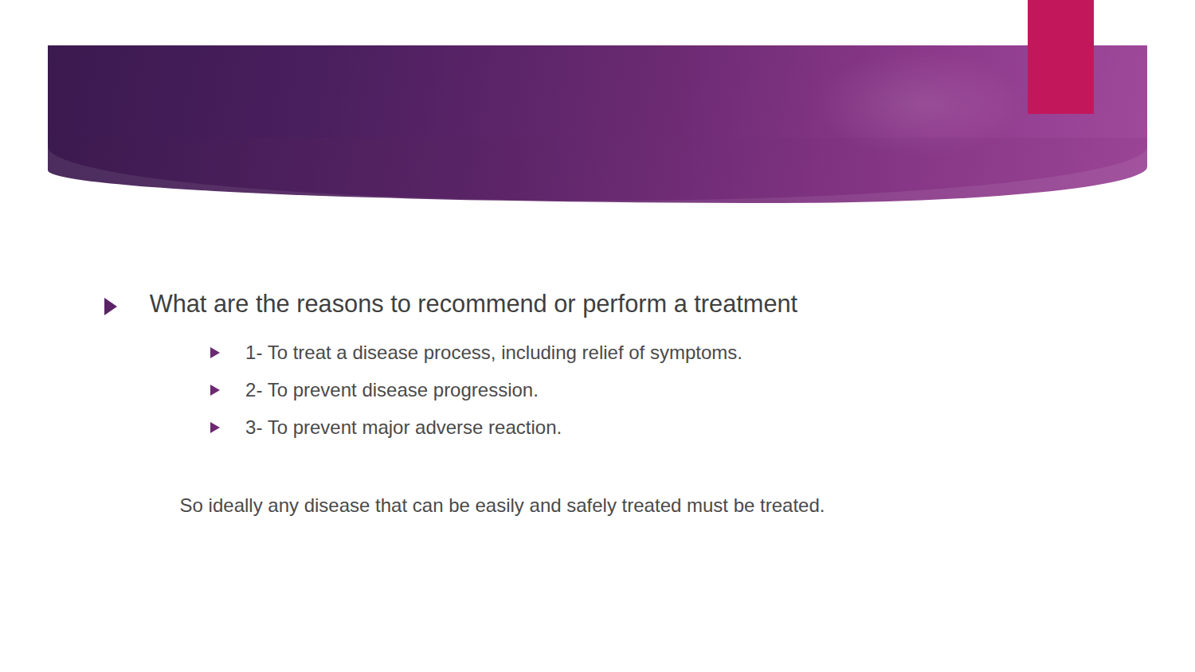What are the reasons to recommend or perform a treatment
1- To treat a disease process, including relief of symptoms.
2- To prevent disease progression.
3- To prevent major adverse reaction.
So ideally any disease that can be easily and safely treated must be treated.